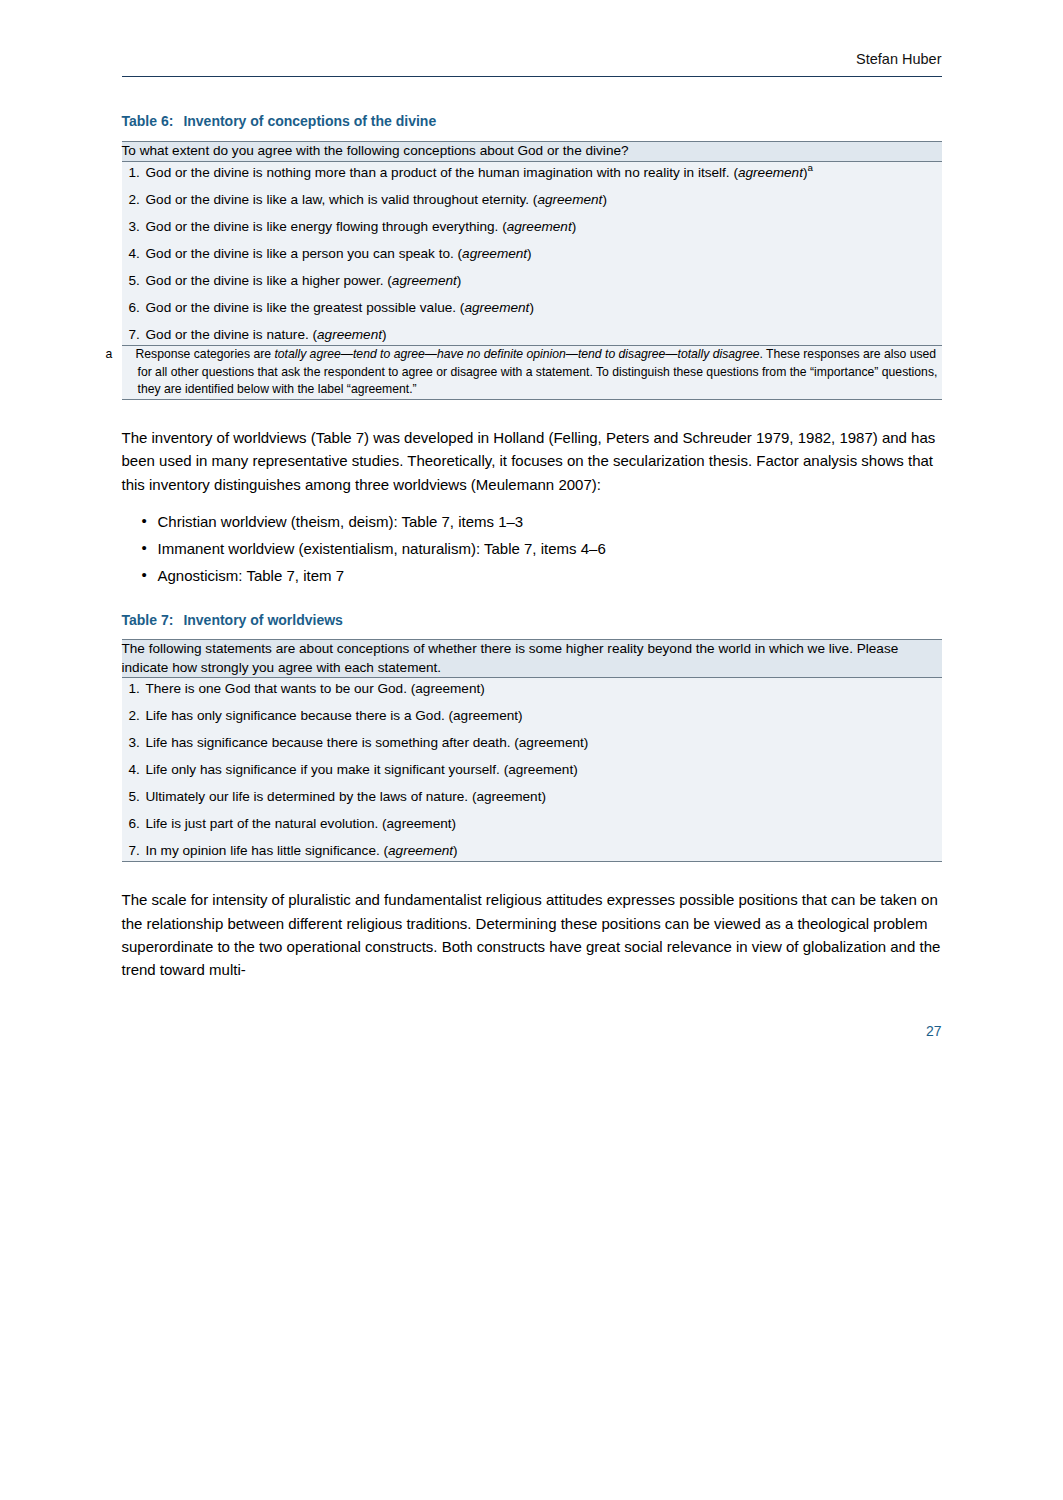Stefan Huber
Table 6: Inventory of conceptions of the divine
| To what extent do you agree with the following conceptions about God or the divine? |
| God or the divine is nothing more than a product of the human imagination with no reality in itself. ( agreement ) a God or the divine is like a law, which is valid throughout eternity. ( agreement ) God or the divine is like energy flowing through everything. ( agreement ) God or the divine is like a person you can speak to. ( agreement ) God or the divine is like a higher power. ( agreement ) God or the divine is like the greatest possible value. ( agreement ) God or the divine is nature. ( agreement ) |
| a Response categories are totally agree—tend to agree—have no definite opinion—tend to disagree—totally disagree . These responses are also used for all other questions that ask the respondent to agree or disagree with a statement. To distinguish these questions from the “importance” questions, they are identified below with the label “agreement.” |
The inventory of worldviews (Table 7) was developed in Holland (Felling, Peters and Schreuder 1979, 1982, 1987) and has been used in many representative studies. Theoretically, it focuses on the secularization thesis. Factor analysis shows that this inventory distinguishes among three worldviews (Meulemann 2007):
Christian worldview (theism, deism): Table 7, items 1–3
Immanent worldview (existentialism, naturalism): Table 7, items 4–6
Agnosticism: Table 7, item 7
Table 7: Inventory of worldviews
| The following statements are about conceptions of whether there is some higher reality beyond the world in which we live. Please indicate how strongly you agree with each statement. |
| There is one God that wants to be our God. (agreement) Life has only significance because there is a God. (agreement) Life has significance because there is something after death. (agreement) Life only has significance if you make it significant yourself. (agreement) Ultimately our life is determined by the laws of nature. (agreement) Life is just part of the natural evolution. (agreement) In my opinion life has little significance. ( agreement ) |
The scale for intensity of pluralistic and fundamentalist religious attitudes expresses possible positions that can be taken on the relationship between different religious traditions. Determining these positions can be viewed as a theological problem superordinate to the two operational constructs. Both constructs have great social relevance in view of globalization and the trend toward multi-
27